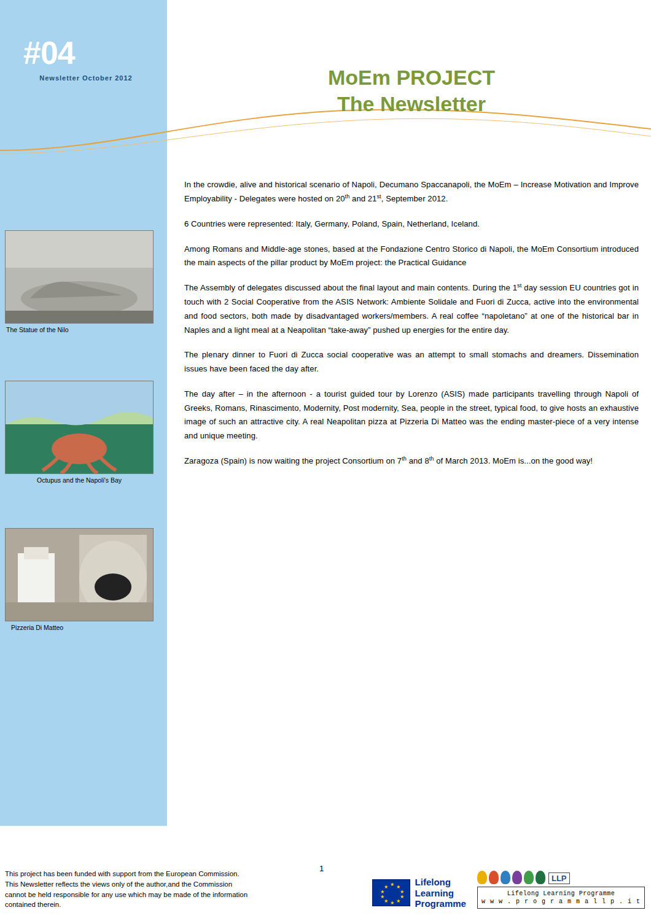#04
Newsletter October 2012
MoEm PROJECT The Newsletter
The Statue of the Nilo
Octupus and the Napoli's Bay
Pizzeria Di Matteo
In the crowdie, alive and historical scenario of Napoli, Decumano Spaccanapoli, the MoEm – Increase Motivation and Improve Employability - Delegates were hosted on 20th and 21st, September 2012.
6 Countries were represented: Italy, Germany, Poland, Spain, Netherland, Iceland.
Among Romans and Middle-age stones, based at the Fondazione Centro Storico di Napoli, the MoEm Consortium introduced the main aspects of the pillar product by MoEm project: the Practical Guidance
The Assembly of delegates discussed about the final layout and main contents. During the 1st day session EU countries got in touch with 2 Social Cooperative from the ASIS Network: Ambiente Solidale and Fuori di Zucca, active into the environmental and food sectors, both made by disadvantaged workers/members. A real coffee “napoletano” at one of the historical bar in Naples and a light meal at a Neapolitan “take-away” pushed up energies for the entire day.
The plenary dinner to Fuori di Zucca social cooperative was an attempt to small stomachs and dreamers. Dissemination issues have been faced the day after.
The day after – in the afternoon - a tourist guided tour by Lorenzo (ASIS) made participants travelling through Napoli of Greeks, Romans, Rinascimento, Modernity, Post modernity, Sea, people in the street, typical food, to give hosts an exhaustive image of such an attractive city. A real Neapolitan pizza at Pizzeria Di Matteo was the ending master-piece of a very intense and unique meeting.
Zaragoza (Spain) is now waiting the project Consortium on 7th and 8th of March 2013. MoEm is...on the good way!
This project has been funded with support from the European Commission.
This Newsletter reflects the views only of the author,and the Commission
cannot be held responsible for any use which may be made of the information
contained therein.
1
★ ★ ★ ★ ★ ★ ★ ★ ★ ★
Lifelong
Learning
Programme
LLP
Lifelong Learning Programme
w w w . p r o g r a m m a l l p . i t